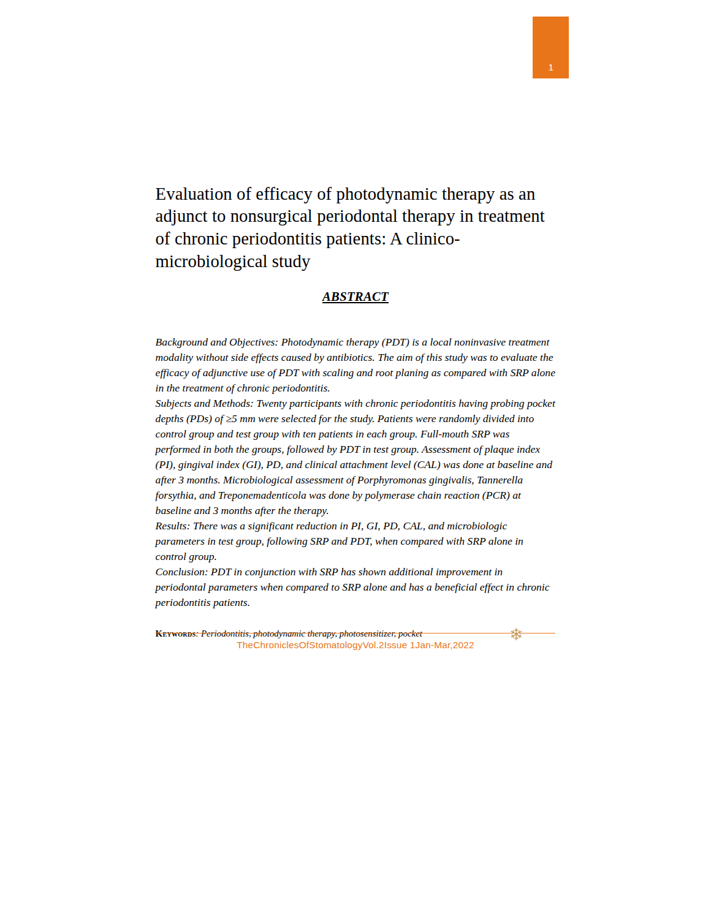1
Evaluation of efficacy of photodynamic therapy as an adjunct to nonsurgical periodontal therapy in treatment of chronic periodontitis patients: A clinico-microbiological study
ABSTRACT
Background and Objectives: Photodynamic therapy (PDT) is a local noninvasive treatment modality without side effects caused by antibiotics. The aim of this study was to evaluate the efficacy of adjunctive use of PDT with scaling and root planing as compared with SRP alone in the treatment of chronic periodontitis.
Subjects and Methods: Twenty participants with chronic periodontitis having probing pocket depths (PDs) of ≥5 mm were selected for the study. Patients were randomly divided into control group and test group with ten patients in each group. Full-mouth SRP was performed in both the groups, followed by PDT in test group. Assessment of plaque index (PI), gingival index (GI), PD, and clinical attachment level (CAL) was done at baseline and after 3 months. Microbiological assessment of Porphyromonas gingivalis, Tannerella forsythia, and Treponemadenticola was done by polymerase chain reaction (PCR) at baseline and 3 months after the therapy.
Results: There was a significant reduction in PI, GI, PD, CAL, and microbiologic parameters in test group, following SRP and PDT, when compared with SRP alone in control group.
Conclusion: PDT in conjunction with SRP has shown additional improvement in periodontal parameters when compared to SRP alone and has a beneficial effect in chronic periodontitis patients.
Keywords: Periodontitis, photodynamic therapy, photosensitizer, pocket
TheChroniclesOfStomatologyVol.2Issue 1Jan-Mar,2022 ❄